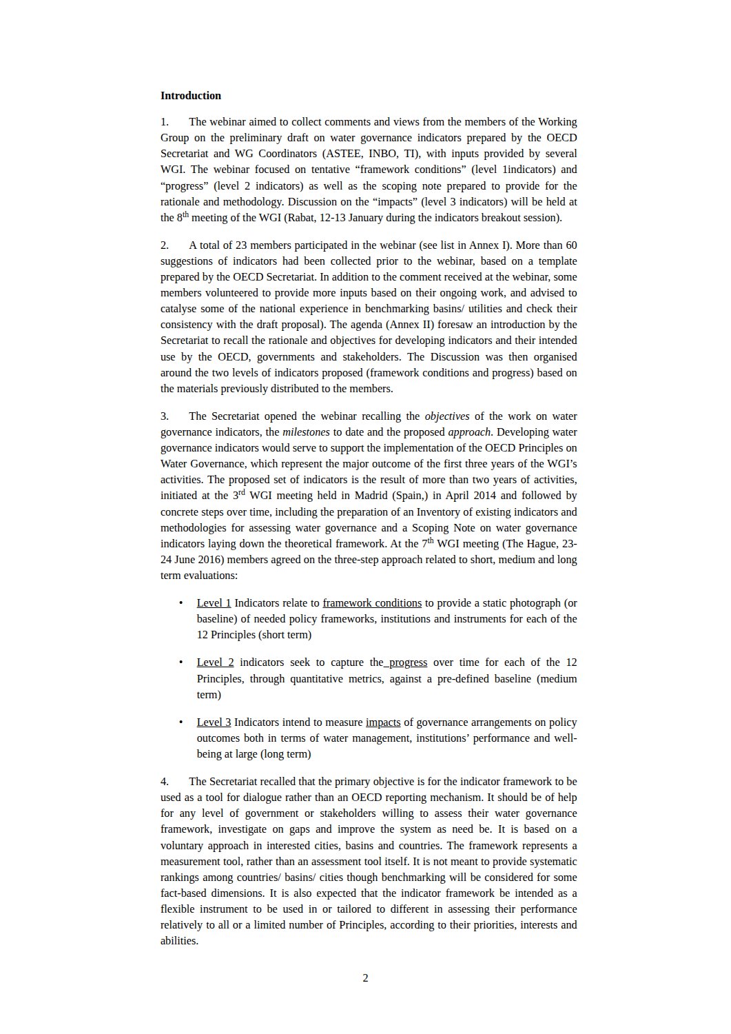Introduction
1. The webinar aimed to collect comments and views from the members of the Working Group on the preliminary draft on water governance indicators prepared by the OECD Secretariat and WG Coordinators (ASTEE, INBO, TI), with inputs provided by several WGI. The webinar focused on tentative “framework conditions” (level 1indicators) and “progress” (level 2 indicators) as well as the scoping note prepared to provide for the rationale and methodology. Discussion on the “impacts” (level 3 indicators) will be held at the 8th meeting of the WGI (Rabat, 12-13 January during the indicators breakout session).
2. A total of 23 members participated in the webinar (see list in Annex I). More than 60 suggestions of indicators had been collected prior to the webinar, based on a template prepared by the OECD Secretariat. In addition to the comment received at the webinar, some members volunteered to provide more inputs based on their ongoing work, and advised to catalyse some of the national experience in benchmarking basins/ utilities and check their consistency with the draft proposal). The agenda (Annex II) foresaw an introduction by the Secretariat to recall the rationale and objectives for developing indicators and their intended use by the OECD, governments and stakeholders. The Discussion was then organised around the two levels of indicators proposed (framework conditions and progress) based on the materials previously distributed to the members.
3. The Secretariat opened the webinar recalling the objectives of the work on water governance indicators, the milestones to date and the proposed approach. Developing water governance indicators would serve to support the implementation of the OECD Principles on Water Governance, which represent the major outcome of the first three years of the WGI’s activities. The proposed set of indicators is the result of more than two years of activities, initiated at the 3rd WGI meeting held in Madrid (Spain,) in April 2014 and followed by concrete steps over time, including the preparation of an Inventory of existing indicators and methodologies for assessing water governance and a Scoping Note on water governance indicators laying down the theoretical framework. At the 7th WGI meeting (The Hague, 23-24 June 2016) members agreed on the three-step approach related to short, medium and long term evaluations:
Level 1 Indicators relate to framework conditions to provide a static photograph (or baseline) of needed policy frameworks, institutions and instruments for each of the 12 Principles (short term)
Level 2 indicators seek to capture the progress over time for each of the 12 Principles, through quantitative metrics, against a pre-defined baseline (medium term)
Level 3 Indicators intend to measure impacts of governance arrangements on policy outcomes both in terms of water management, institutions’ performance and well-being at large (long term)
4. The Secretariat recalled that the primary objective is for the indicator framework to be used as a tool for dialogue rather than an OECD reporting mechanism. It should be of help for any level of government or stakeholders willing to assess their water governance framework, investigate on gaps and improve the system as need be. It is based on a voluntary approach in interested cities, basins and countries. The framework represents a measurement tool, rather than an assessment tool itself. It is not meant to provide systematic rankings among countries/ basins/ cities though benchmarking will be considered for some fact-based dimensions. It is also expected that the indicator framework be intended as a flexible instrument to be used in or tailored to different in assessing their performance relatively to all or a limited number of Principles, according to their priorities, interests and abilities.
2